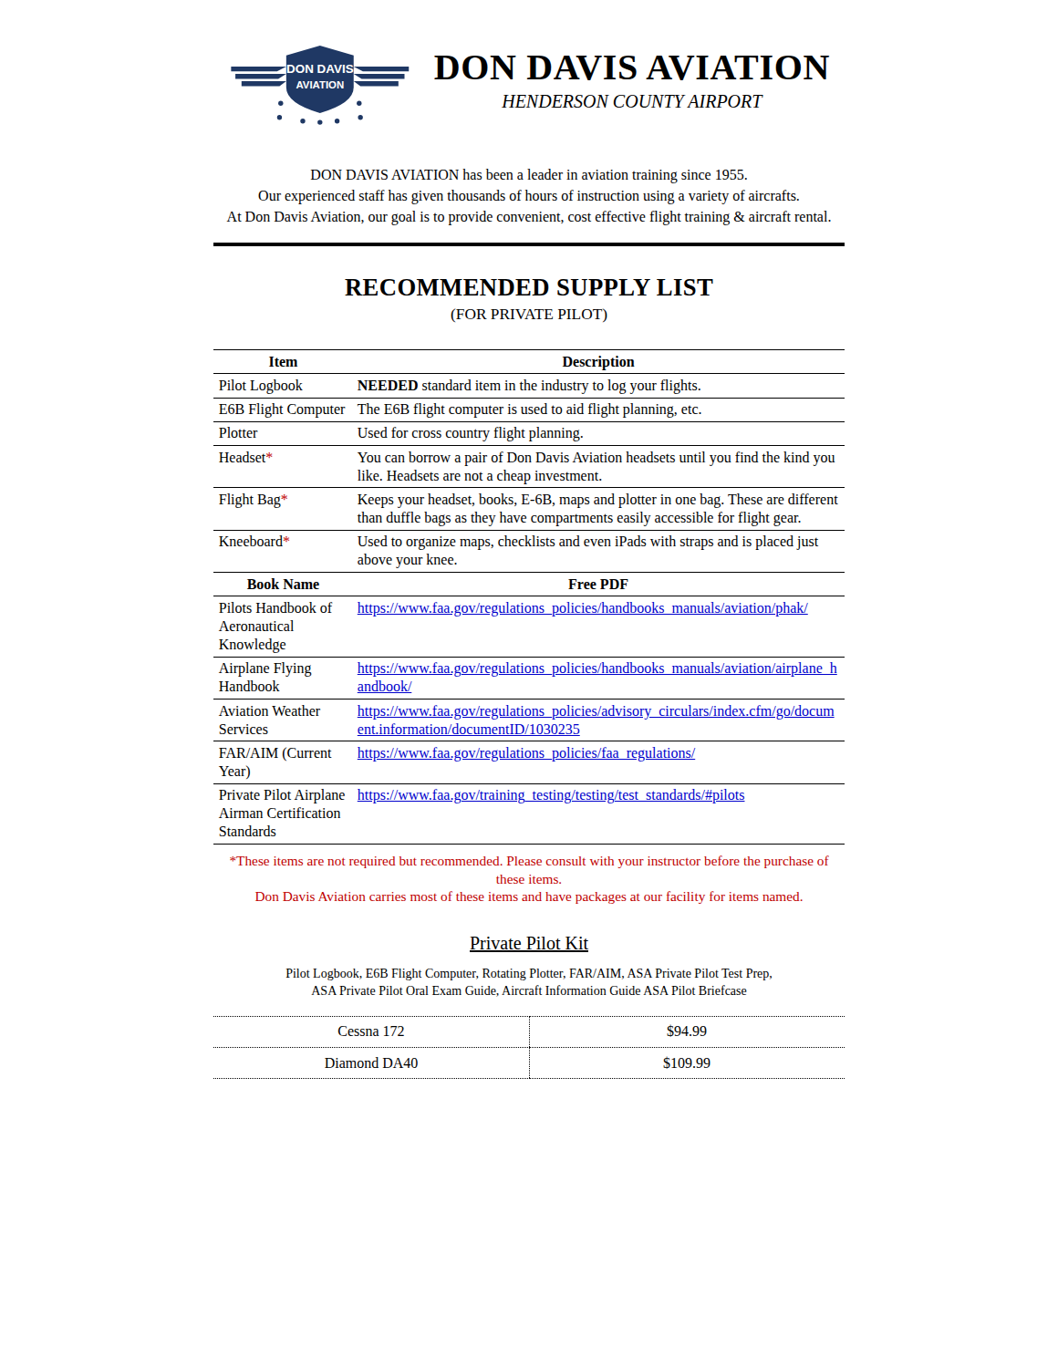DON DAVIS AVIATION
DON DAVIS AVIATION
HENDERSON COUNTY AIRPORT
DON DAVIS AVIATION has been a leader in aviation training since 1955.
Our experienced staff has given thousands of hours of instruction using a variety of aircrafts.
At Don Davis Aviation, our goal is to provide convenient, cost effective flight training & aircraft rental.
RECOMMENDED SUPPLY LIST
(FOR PRIVATE PILOT)
| Item | Description |
| --- | --- |
| Pilot Logbook | NEEDED standard item in the industry to log your flights. |
| E6B Flight Computer | The E6B flight computer is used to aid flight planning, etc. |
| Plotter | Used for cross country flight planning. |
| Headset * | You can borrow a pair of Don Davis Aviation headsets until you find the kind you like. Headsets are not a cheap investment. |
| Flight Bag * | Keeps your headset, books, E-6B, maps and plotter in one bag. These are different than duffle bags as they have compartments easily accessible for flight gear. |
| Kneeboard * | Used to organize maps, checklists and even iPads with straps and is placed just above your knee. |
| Book Name | Free PDF |
| Pilots Handbook of Aeronautical Knowledge | https://www.faa.gov/regulations_policies/handbooks_manuals/aviation/phak/ |
| Airplane Flying Handbook | https://www.faa.gov/regulations_policies/handbooks_manuals/aviation/airplane_handbook/ |
| Aviation Weather Services | https://www.faa.gov/regulations_policies/advisory_circulars/index.cfm/go/document.information/documentID/1030235 |
| FAR/AIM (Current Year) | https://www.faa.gov/regulations_policies/faa_regulations/ |
| Private Pilot Airplane Airman Certification Standards | https://www.faa.gov/training_testing/testing/test_standards/#pilots |
*These items are not required but recommended. Please consult with your instructor before the purchase of these items.
Don Davis Aviation carries most of these items and have packages at our facility for items named.
Private Pilot Kit
Pilot Logbook, E6B Flight Computer, Rotating Plotter, FAR/AIM, ASA Private Pilot Test Prep,
ASA Private Pilot Oral Exam Guide, Aircraft Information Guide ASA Pilot Briefcase
| Cessna 172 | $94.99 |
| Diamond DA40 | $109.99 |